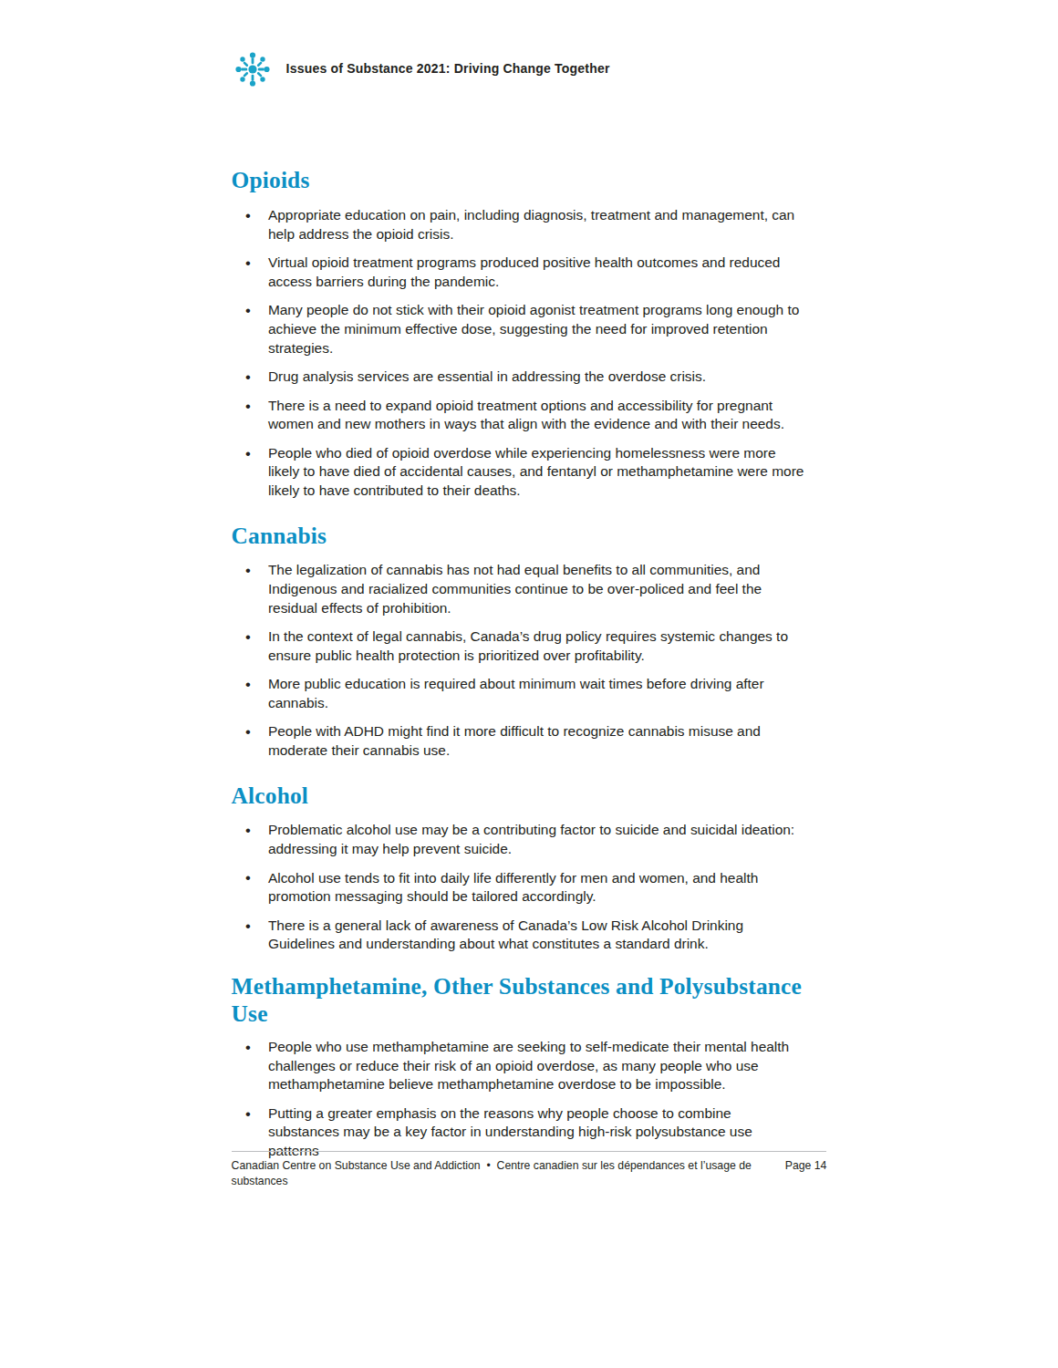Issues of Substance 2021: Driving Change Together
Opioids
Appropriate education on pain, including diagnosis, treatment and management, can help address the opioid crisis.
Virtual opioid treatment programs produced positive health outcomes and reduced access barriers during the pandemic.
Many people do not stick with their opioid agonist treatment programs long enough to achieve the minimum effective dose, suggesting the need for improved retention strategies.
Drug analysis services are essential in addressing the overdose crisis.
There is a need to expand opioid treatment options and accessibility for pregnant women and new mothers in ways that align with the evidence and with their needs.
People who died of opioid overdose while experiencing homelessness were more likely to have died of accidental causes, and fentanyl or methamphetamine were more likely to have contributed to their deaths.
Cannabis
The legalization of cannabis has not had equal benefits to all communities, and Indigenous and racialized communities continue to be over-policed and feel the residual effects of prohibition.
In the context of legal cannabis, Canada’s drug policy requires systemic changes to ensure public health protection is prioritized over profitability.
More public education is required about minimum wait times before driving after cannabis.
People with ADHD might find it more difficult to recognize cannabis misuse and moderate their cannabis use.
Alcohol
Problematic alcohol use may be a contributing factor to suicide and suicidal ideation: addressing it may help prevent suicide.
Alcohol use tends to fit into daily life differently for men and women, and health promotion messaging should be tailored accordingly.
There is a general lack of awareness of Canada’s Low Risk Alcohol Drinking Guidelines and understanding about what constitutes a standard drink.
Methamphetamine, Other Substances and Polysubstance Use
People who use methamphetamine are seeking to self-medicate their mental health challenges or reduce their risk of an opioid overdose, as many people who use methamphetamine believe methamphetamine overdose to be impossible.
Putting a greater emphasis on the reasons why people choose to combine substances may be a key factor in understanding high-risk polysubstance use patterns
Canadian Centre on Substance Use and Addiction • Centre canadien sur les dépendances et l’usage de substances
Page 14